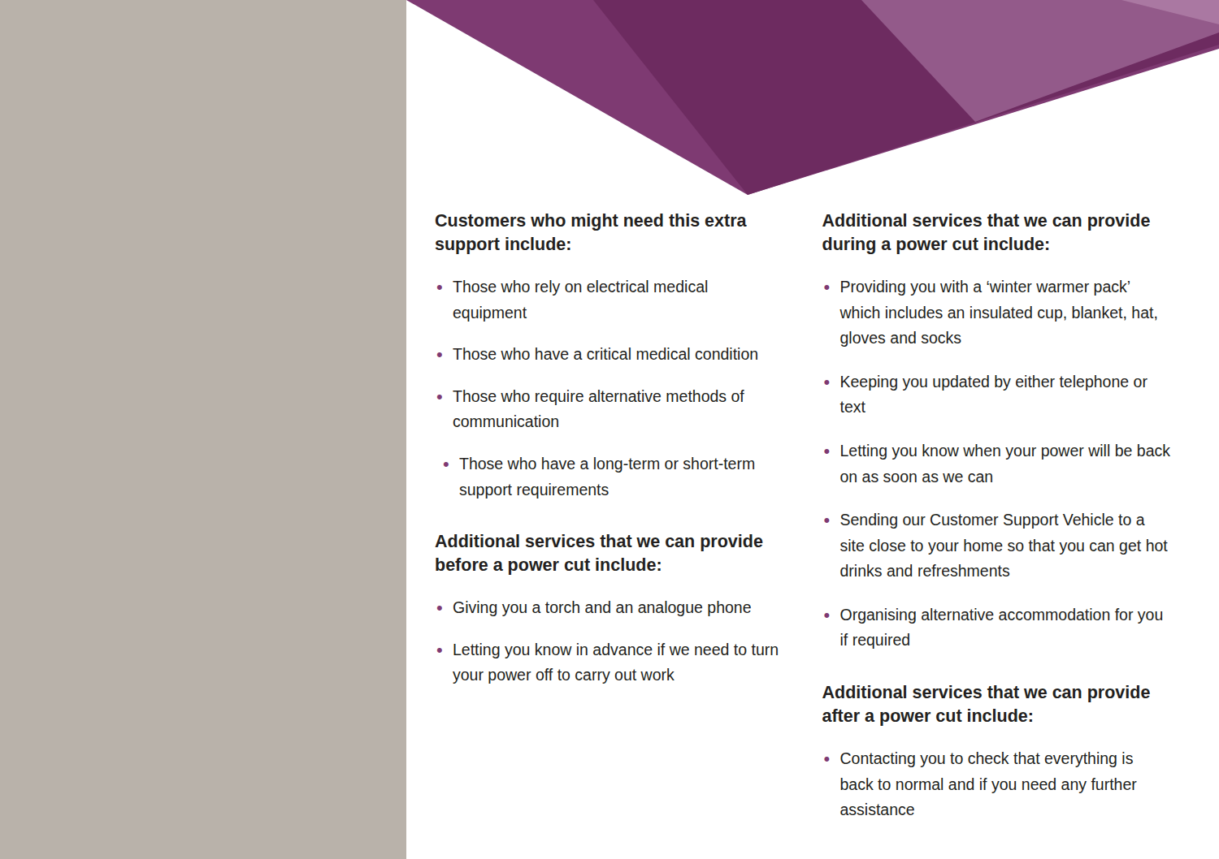Customers who might need this extra support include:
Those who rely on electrical medical equipment
Those who have a critical medical condition
Those who require alternative methods of communication
Those who have a long-term or short-term support requirements
Additional services that we can provide before a power cut include:
Giving you a torch and an analogue phone
Letting you know in advance if we need to turn your power off to carry out work
Additional services that we can provide during a power cut include:
Providing you with a ‘winter warmer pack’ which includes an insulated cup, blanket, hat, gloves and socks
Keeping you updated by either telephone or text
Letting you know when your power will be back on as soon as we can
Sending our Customer Support Vehicle to a site close to your home so that you can get hot drinks and refreshments
Organising alternative accommodation for you if required
Additional services that we can provide after a power cut include:
Contacting you to check that everything is back to normal and if you need any further assistance